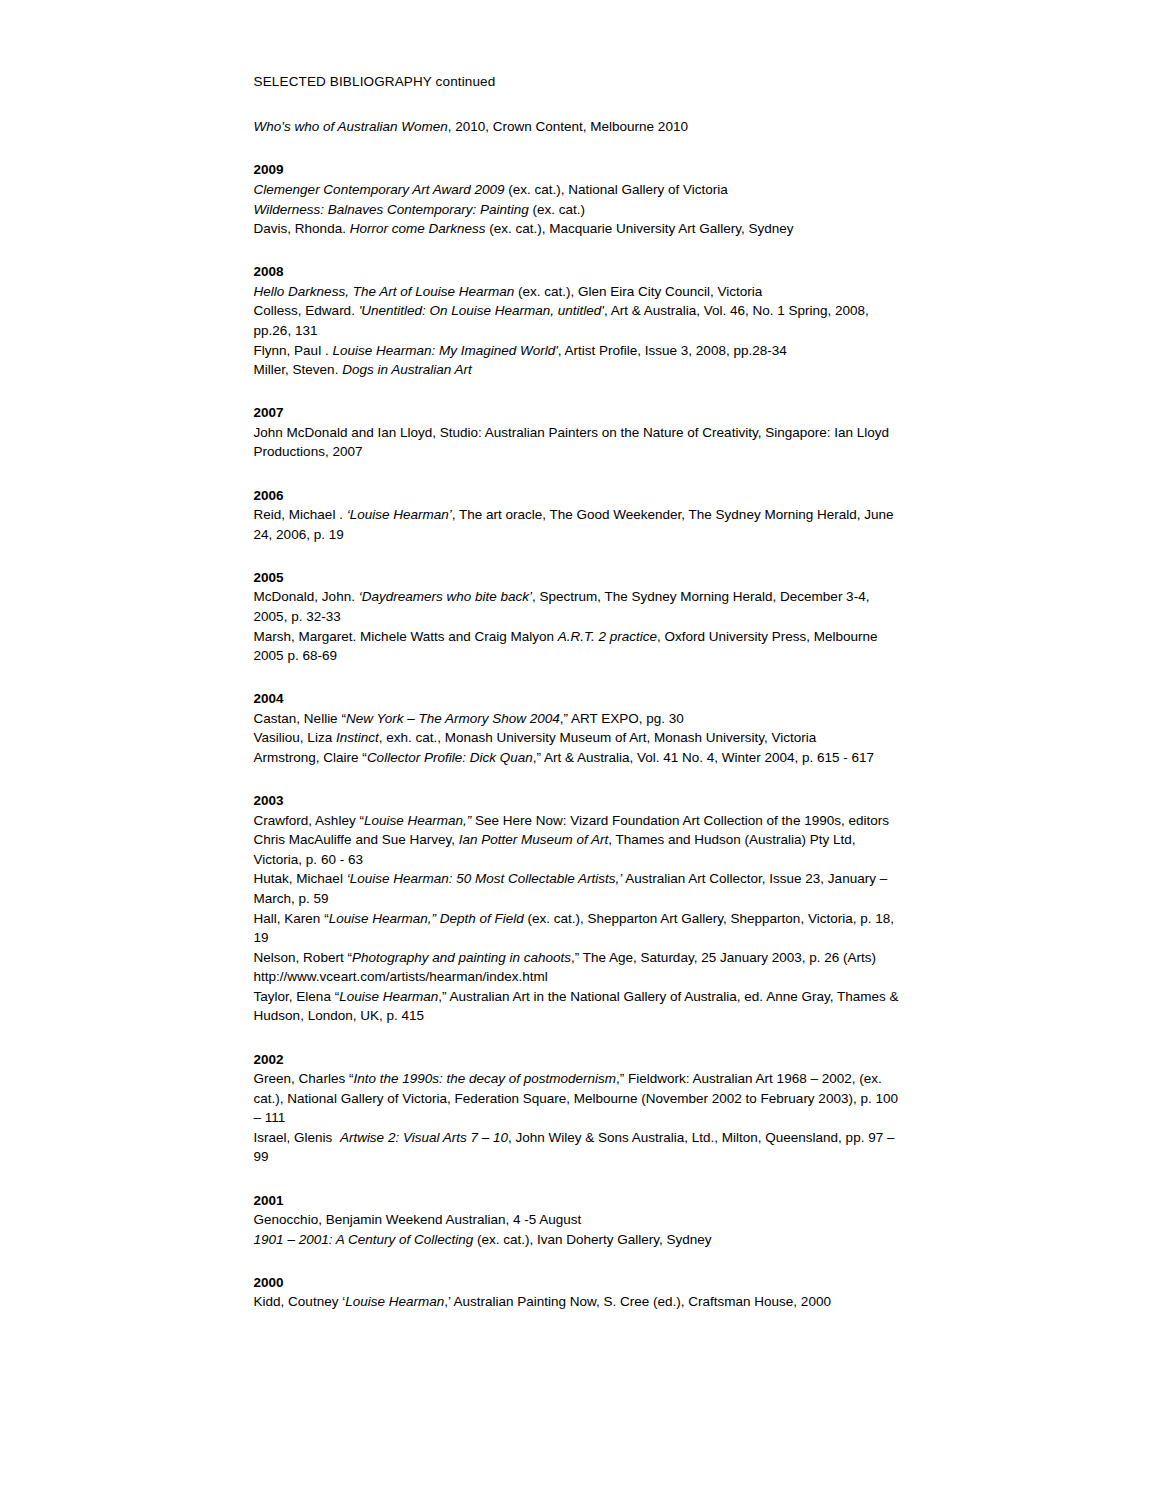SELECTED BIBLIOGRAPHY continued
Who's who of Australian Women, 2010, Crown Content, Melbourne 2010
2009
Clemenger Contemporary Art Award 2009 (ex. cat.), National Gallery of Victoria
Wilderness: Balnaves Contemporary: Painting (ex. cat.)
Davis, Rhonda. Horror come Darkness (ex. cat.), Macquarie University Art Gallery, Sydney
2008
Hello Darkness, The Art of Louise Hearman (ex. cat.), Glen Eira City Council, Victoria
Colless, Edward. 'Unentitled: On Louise Hearman, untitled', Art & Australia, Vol. 46, No. 1 Spring, 2008, pp.26, 131
Flynn, Paul . Louise Hearman: My Imagined World', Artist Profile, Issue 3, 2008, pp.28-34
Miller, Steven. Dogs in Australian Art
2007
John McDonald and Ian Lloyd, Studio: Australian Painters on the Nature of Creativity, Singapore: Ian Lloyd Productions, 2007
2006
Reid, Michael . ‘Louise Hearman’, The art oracle, The Good Weekender, The Sydney Morning Herald, June 24, 2006, p. 19
2005
McDonald, John. ‘Daydreamers who bite back’, Spectrum, The Sydney Morning Herald, December 3-4, 2005, p. 32-33
Marsh, Margaret. Michele Watts and Craig Malyon A.R.T. 2 practice, Oxford University Press, Melbourne 2005 p. 68-69
2004
Castan, Nellie “New York – The Armory Show 2004,” ART EXPO, pg. 30
Vasiliou, Liza Instinct, exh. cat., Monash University Museum of Art, Monash University, Victoria
Armstrong, Claire “Collector Profile: Dick Quan,” Art & Australia, Vol. 41 No. 4, Winter 2004, p. 615 - 617
2003
Crawford, Ashley “Louise Hearman,” See Here Now: Vizard Foundation Art Collection of the 1990s, editors Chris MacAuliffe and Sue Harvey, Ian Potter Museum of Art, Thames and Hudson (Australia) Pty Ltd, Victoria, p. 60 - 63
Hutak, Michael ‘Louise Hearman: 50 Most Collectable Artists,’ Australian Art Collector, Issue 23, January – March, p. 59
Hall, Karen “Louise Hearman,” Depth of Field (ex. cat.), Shepparton Art Gallery, Shepparton, Victoria, p. 18, 19
Nelson, Robert “Photography and painting in cahoots,” The Age, Saturday, 25 January 2003, p. 26 (Arts)
http://www.vceart.com/artists/hearman/index.html
Taylor, Elena “Louise Hearman,” Australian Art in the National Gallery of Australia, ed. Anne Gray, Thames & Hudson, London, UK, p. 415
2002
Green, Charles “Into the 1990s: the decay of postmodernism,” Fieldwork: Australian Art 1968 – 2002, (ex. cat.), National Gallery of Victoria, Federation Square, Melbourne (November 2002 to February 2003), p. 100 – 111
Israel, Glenis Artwise 2: Visual Arts 7 – 10, John Wiley & Sons Australia, Ltd., Milton, Queensland, pp. 97 – 99
2001
Genocchio, Benjamin Weekend Australian, 4 -5 August
1901 – 2001: A Century of Collecting (ex. cat.), Ivan Doherty Gallery, Sydney
2000
Kidd, Coutney ‘Louise Hearman,’ Australian Painting Now, S. Cree (ed.), Craftsman House, 2000